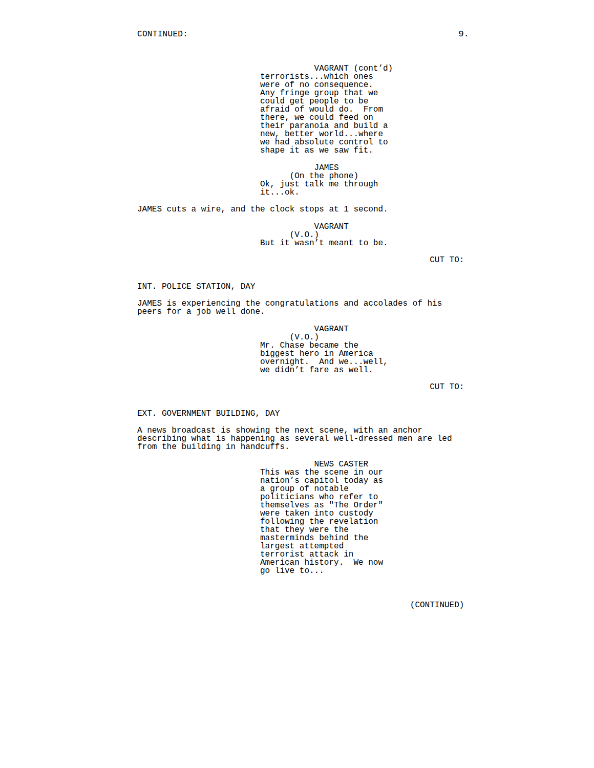CONTINUED: 9.
VAGRANT (cont’d)
terrorists...which ones were of no consequence. Any fringe group that we could get people to be afraid of would do. From there, we could feed on their paranoia and build a new, better world...where we had absolute control to shape it as we saw fit.
JAMES
(On the phone)
Ok, just talk me through it...ok.
JAMES cuts a wire, and the clock stops at 1 second.
VAGRANT
(V.O.)
But it wasn’t meant to be.
CUT TO:
INT. POLICE STATION, DAY
JAMES is experiencing the congratulations and accolades of his peers for a job well done.
VAGRANT
(V.O.)
Mr. Chase became the biggest hero in America overnight. And we...well, we didn’t fare as well.
CUT TO:
EXT. GOVERNMENT BUILDING, DAY
A news broadcast is showing the next scene, with an anchor describing what is happening as several well-dressed men are led from the building in handcuffs.
NEWS CASTER
This was the scene in our nation’s capitol today as a group of notable politicians who refer to themselves as "The Order" were taken into custody following the revelation that they were the masterminds behind the largest attempted terrorist attack in American history. We now go live to...
(CONTINUED)